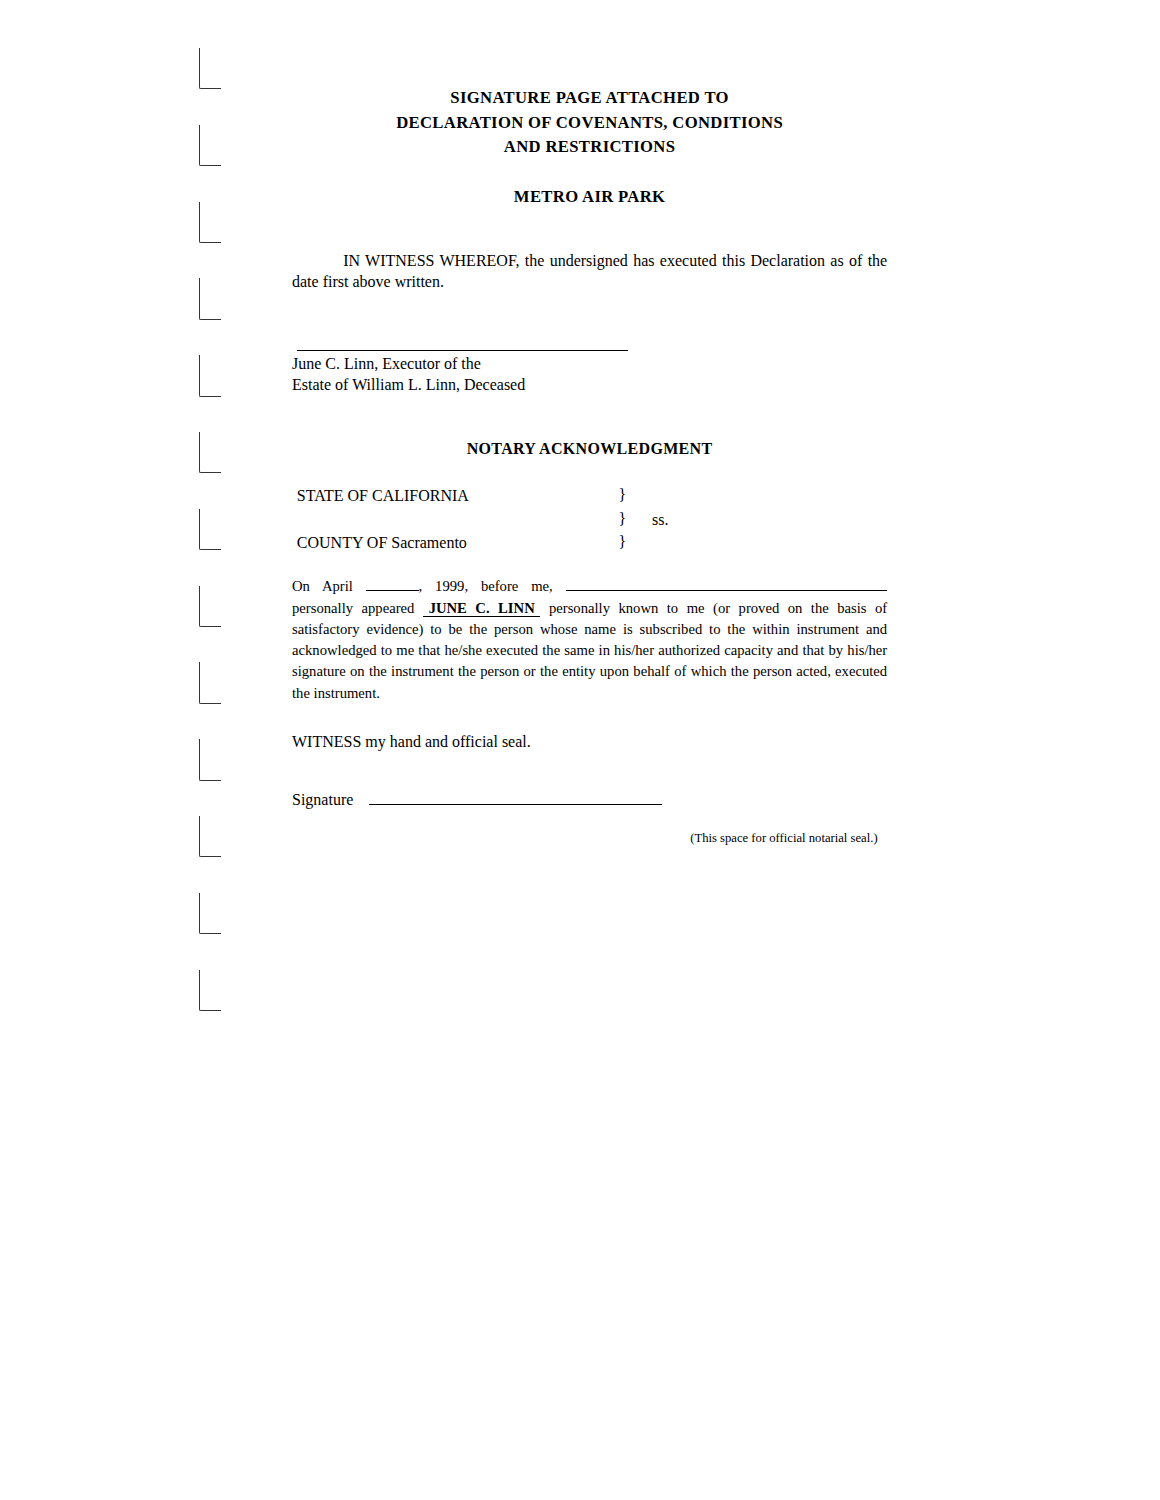Signature Page Attached to
Declaration of Covenants, Conditions
and Restrictions
Metro Air Park
IN WITNESS WHEREOF, the undersigned has executed this Declaration as of the date first above written.
June C. Linn, Executor of the
Estate of William L. Linn, Deceased
NOTARY ACKNOWLEDGMENT
| STATE OF CALIFORNIA | } | |
| | } | ss. |
| COUNTY OF Sacramento | } | |
On April , 1999, before me, personally appeared JUNE C. LINN personally known to me (or proved on the basis of satisfactory evidence) to be the person whose name is subscribed to the within instrument and acknowledged to me that he/she executed the same in his/her authorized capacity and that by his/her signature on the instrument the person or the entity upon behalf of which the person acted, executed the instrument.
WITNESS my hand and official seal.
Signature
(This space for official notarial seal.)